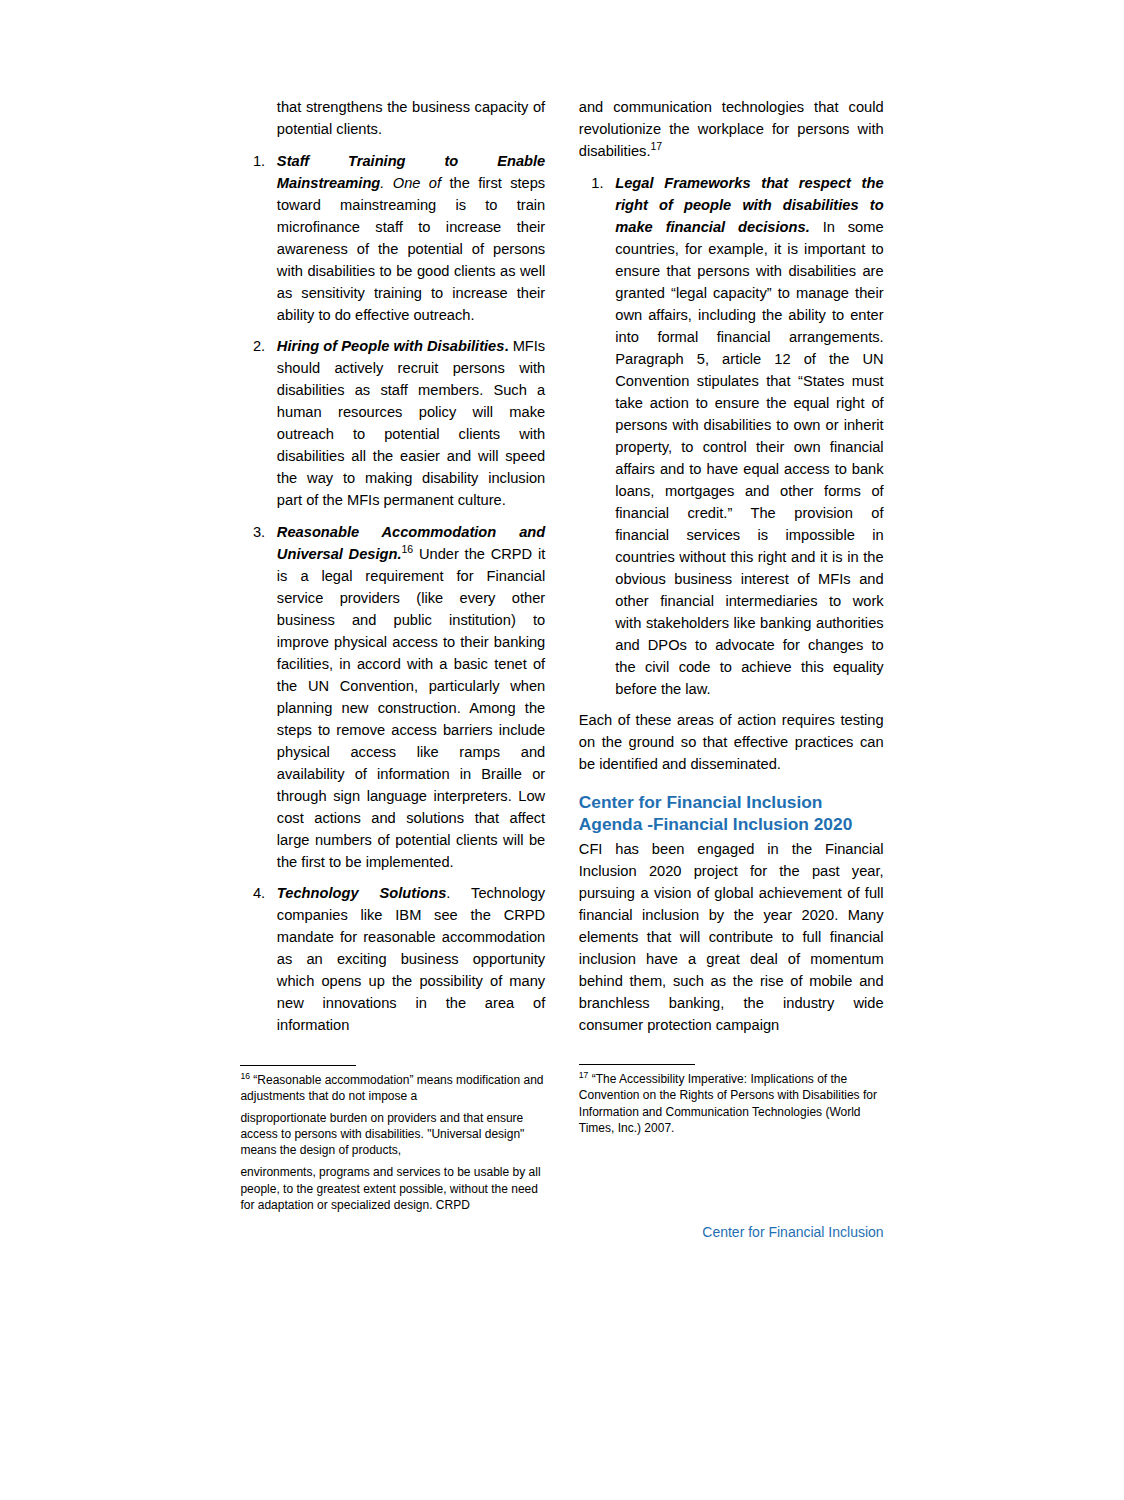that strengthens the business capacity of potential clients.
Staff Training to Enable Mainstreaming. One of the first steps toward mainstreaming is to train microfinance staff to increase their awareness of the potential of persons with disabilities to be good clients as well as sensitivity training to increase their ability to do effective outreach.
Hiring of People with Disabilities. MFIs should actively recruit persons with disabilities as staff members. Such a human resources policy will make outreach to potential clients with disabilities all the easier and will speed the way to making disability inclusion part of the MFIs permanent culture.
Reasonable Accommodation and Universal Design.16 Under the CRPD it is a legal requirement for Financial service providers (like every other business and public institution) to improve physical access to their banking facilities, in accord with a basic tenet of the UN Convention, particularly when planning new construction. Among the steps to remove access barriers include physical access like ramps and availability of information in Braille or through sign language interpreters. Low cost actions and solutions that affect large numbers of potential clients will be the first to be implemented.
Technology Solutions. Technology companies like IBM see the CRPD mandate for reasonable accommodation as an exciting business opportunity which opens up the possibility of many new innovations in the area of information
16 “Reasonable accommodation” means modification and adjustments that do not impose a
disproportionate burden on providers and that ensure access to persons with disabilities. "Universal design" means the design of products,
environments, programs and services to be usable by all people, to the greatest extent possible, without the need for adaptation or specialized design. CRPD
and communication technologies that could revolutionize the workplace for persons with disabilities.17
Legal Frameworks that respect the right of people with disabilities to make financial decisions. In some countries, for example, it is important to ensure that persons with disabilities are granted “legal capacity” to manage their own affairs, including the ability to enter into formal financial arrangements. Paragraph 5, article 12 of the UN Convention stipulates that “States must take action to ensure the equal right of persons with disabilities to own or inherit property, to control their own financial affairs and to have equal access to bank loans, mortgages and other forms of financial credit.” The provision of financial services is impossible in countries without this right and it is in the obvious business interest of MFIs and other financial intermediaries to work with stakeholders like banking authorities and DPOs to advocate for changes to the civil code to achieve this equality before the law.
Each of these areas of action requires testing on the ground so that effective practices can be identified and disseminated.
Center for Financial Inclusion
Agenda -Financial Inclusion 2020
CFI has been engaged in the Financial Inclusion 2020 project for the past year, pursuing a vision of global achievement of full financial inclusion by the year 2020. Many elements that will contribute to full financial inclusion have a great deal of momentum behind them, such as the rise of mobile and branchless banking, the industry wide consumer protection campaign
17 “The Accessibility Imperative: Implications of the Convention on the Rights of Persons with Disabilities for Information and Communication Technologies (World Times, Inc.) 2007.
Center for Financial Inclusion